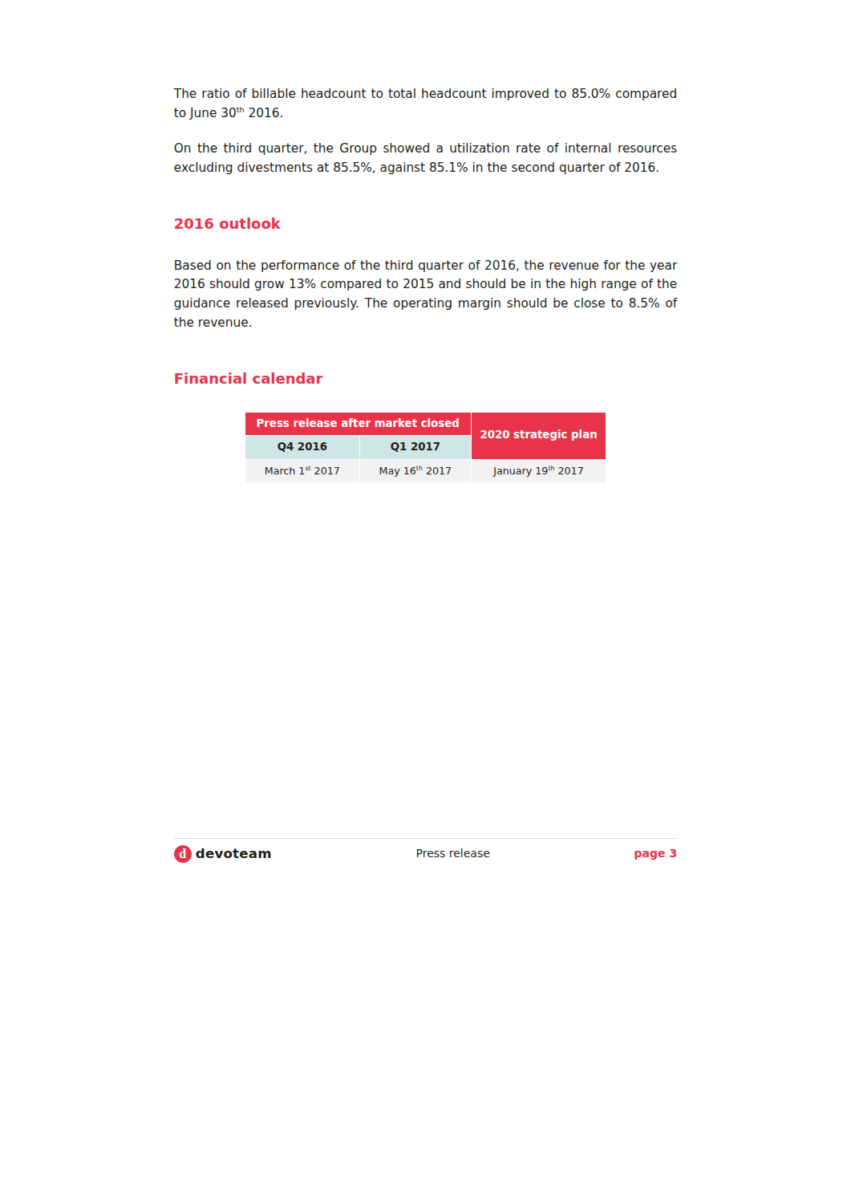The ratio of billable headcount to total headcount improved to 85.0% compared to June 30th 2016.
On the third quarter, the Group showed a utilization rate of internal resources excluding divestments at 85.5%, against 85.1% in the second quarter of 2016.
2016 outlook
Based on the performance of the third quarter of 2016, the revenue for the year 2016 should grow 13% compared to 2015 and should be in the high range of the guidance released previously. The operating margin should be close to 8.5% of the revenue.
Financial calendar
| Press release after market closed | 2020 strategic plan |
| --- | --- |
| Q4 2016 | Q1 2017 |
| March 1 st 2017 | May 16 th 2017 | January 19 th 2017 |
ddevoteam
Press release
page 3